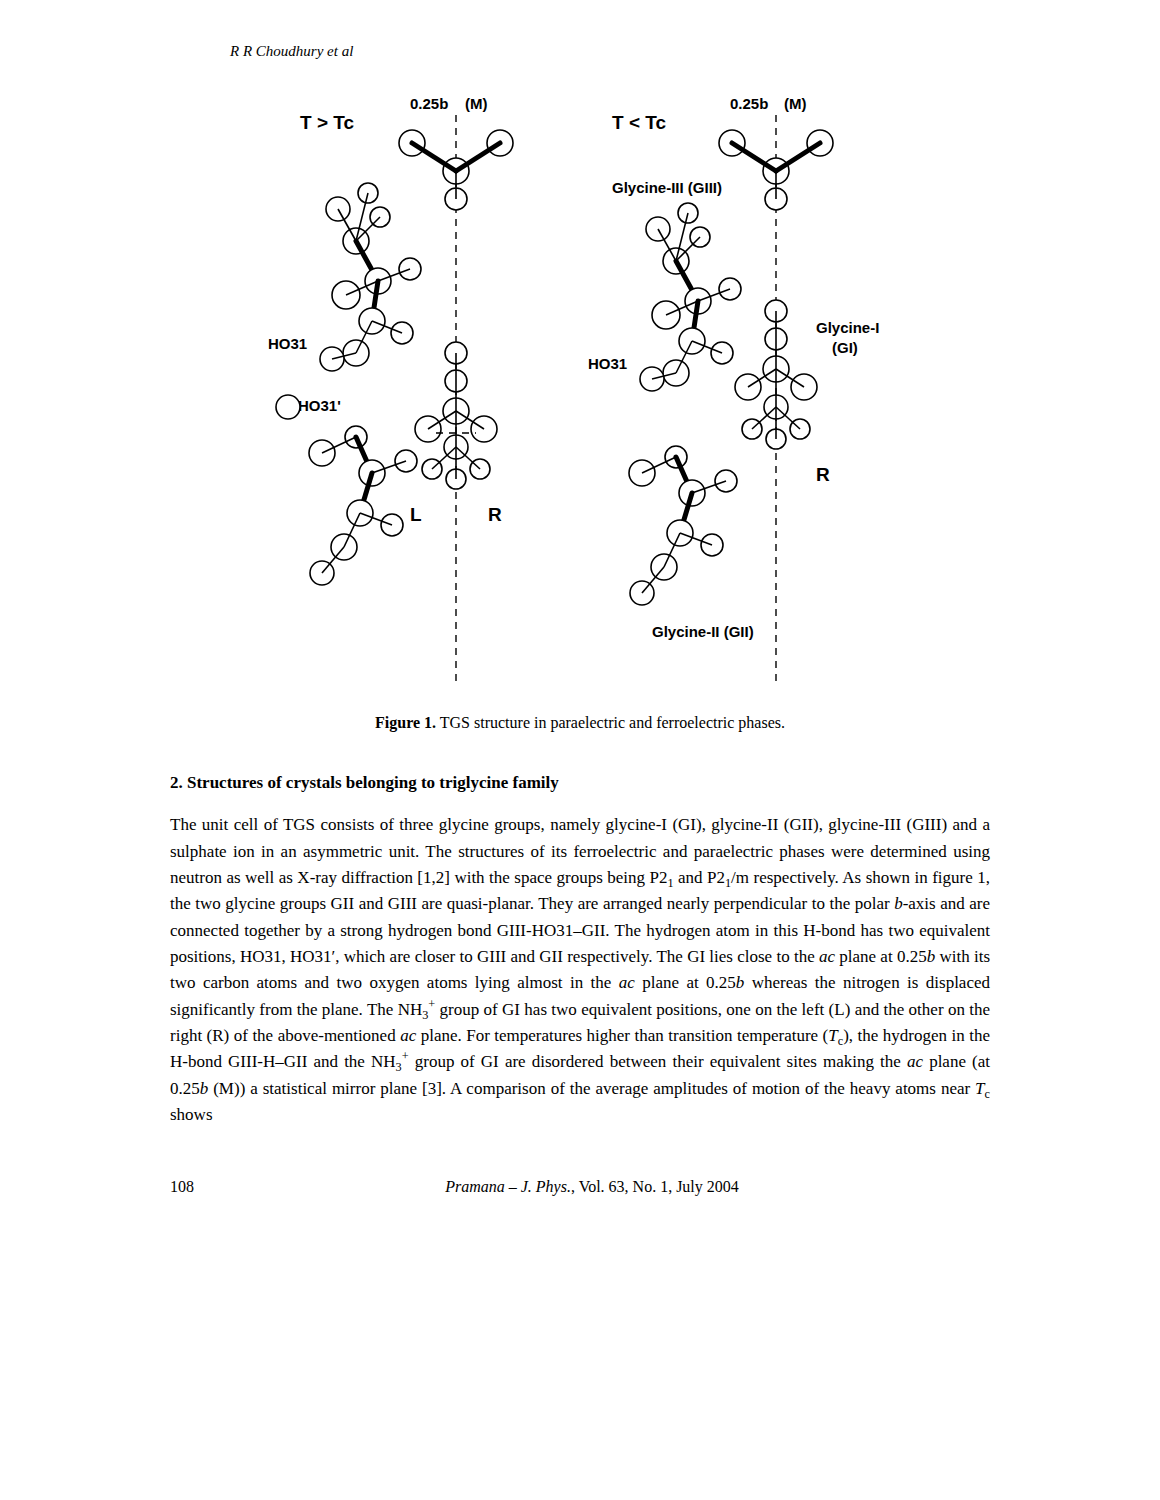R R Choudhury et al
T > Tc 0.25b (M) HO31 HO31' L R T < Tc 0.25b (M) Glycine-III (GIII) HO31 Glycine-I (GI) R Glycine-II (GII)
Figure 1. TGS structure in paraelectric and ferroelectric phases.
2. Structures of crystals belonging to triglycine family
The unit cell of TGS consists of three glycine groups, namely glycine-I (GI), glycine-II (GII), glycine-III (GIII) and a sulphate ion in an asymmetric unit. The structures of its ferroelectric and paraelectric phases were determined using neutron as well as X-ray diffraction [1,2] with the space groups being P21 and P21/m respectively. As shown in figure 1, the two glycine groups GII and GIII are quasi-planar. They are arranged nearly perpendicular to the polar b-axis and are connected together by a strong hydrogen bond GIII-HO31–GII. The hydrogen atom in this H-bond has two equivalent positions, HO31, HO31′, which are closer to GIII and GII respectively. The GI lies close to the ac plane at 0.25b with its two carbon atoms and two oxygen atoms lying almost in the ac plane at 0.25b whereas the nitrogen is displaced significantly from the plane. The NH3+ group of GI has two equivalent positions, one on the left (L) and the other on the right (R) of the above-mentioned ac plane. For temperatures higher than transition temperature (Tc), the hydrogen in the H-bond GIII-H–GII and the NH3+ group of GI are disordered between their equivalent sites making the ac plane (at 0.25b (M)) a statistical mirror plane [3]. A comparison of the average amplitudes of motion of the heavy atoms near Tc shows
108
Pramana – J. Phys., Vol. 63, No. 1, July 2004